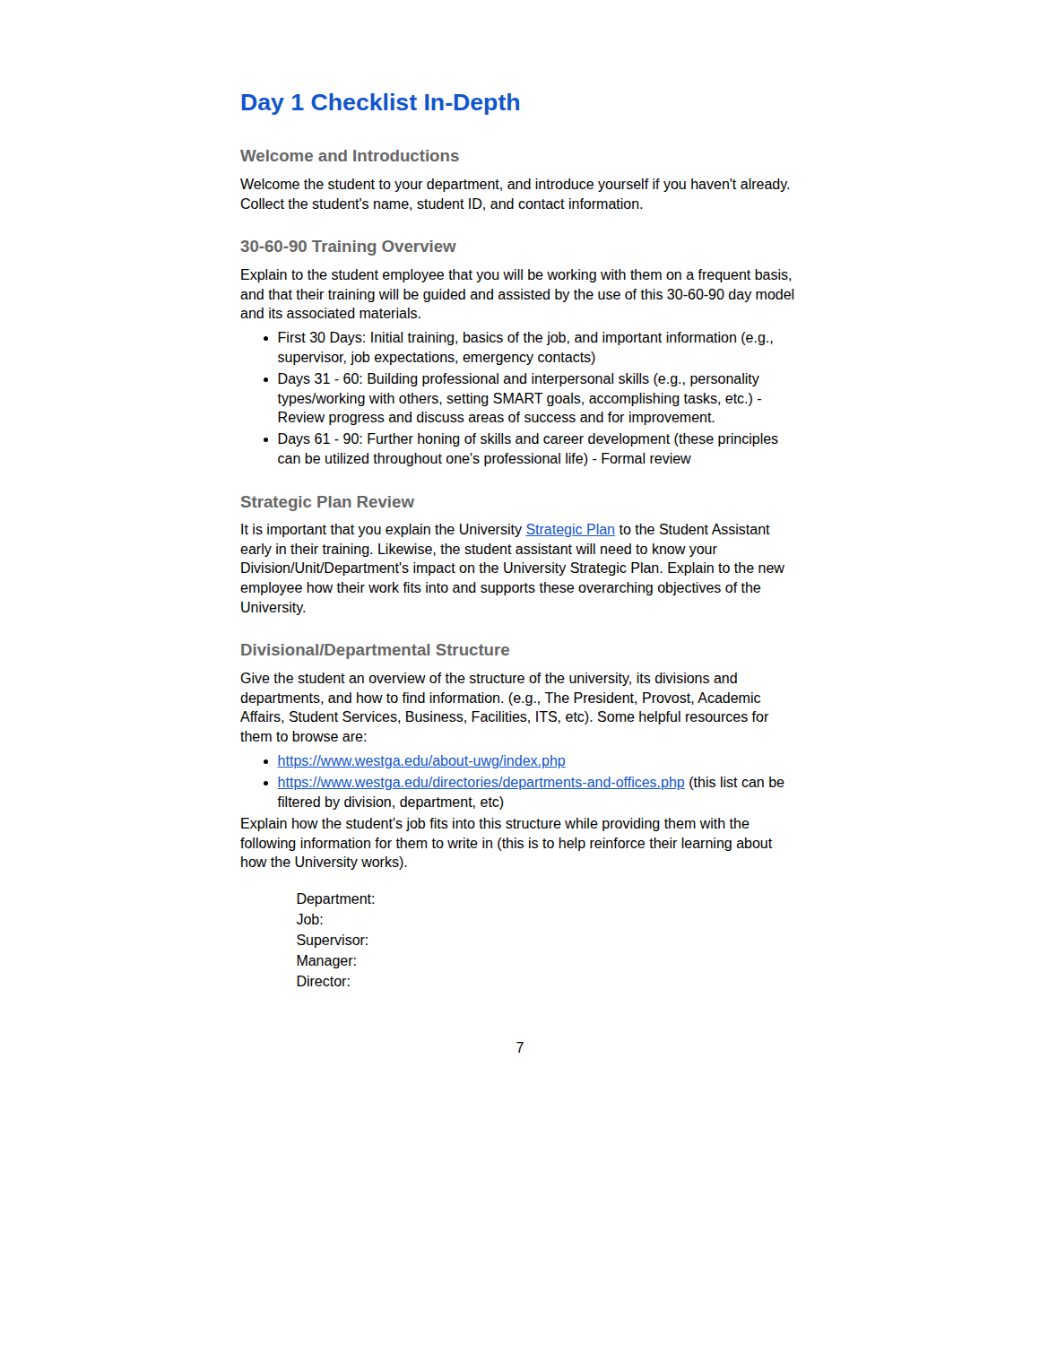Day 1 Checklist In-Depth
Welcome and Introductions
Welcome the student to your department, and introduce yourself if you haven't already. Collect the student's name, student ID, and contact information.
30-60-90 Training Overview
Explain to the student employee that you will be working with them on a frequent basis, and that their training will be guided and assisted by the use of this 30-60-90 day model and its associated materials.
First 30 Days: Initial training, basics of the job, and important information (e.g., supervisor, job expectations, emergency contacts)
Days 31 - 60: Building professional and interpersonal skills (e.g., personality types/working with others, setting SMART goals, accomplishing tasks, etc.) - Review progress and discuss areas of success and for improvement.
Days 61 - 90: Further honing of skills and career development (these principles can be utilized throughout one's professional life) - Formal review
Strategic Plan Review
It is important that you explain the University Strategic Plan to the Student Assistant early in their training. Likewise, the student assistant will need to know your Division/Unit/Department's impact on the University Strategic Plan. Explain to the new employee how their work fits into and supports these overarching objectives of the University.
Divisional/Departmental Structure
Give the student an overview of the structure of the university, its divisions and departments, and how to find information. (e.g., The President, Provost, Academic Affairs, Student Services, Business, Facilities, ITS, etc). Some helpful resources for them to browse are:
https://www.westga.edu/about-uwg/index.php
https://www.westga.edu/directories/departments-and-offices.php (this list can be filtered by division, department, etc)
Explain how the student's job fits into this structure while providing them with the following information for them to write in (this is to help reinforce their learning about how the University works).
Department:
Job:
Supervisor:
Manager:
Director:
7